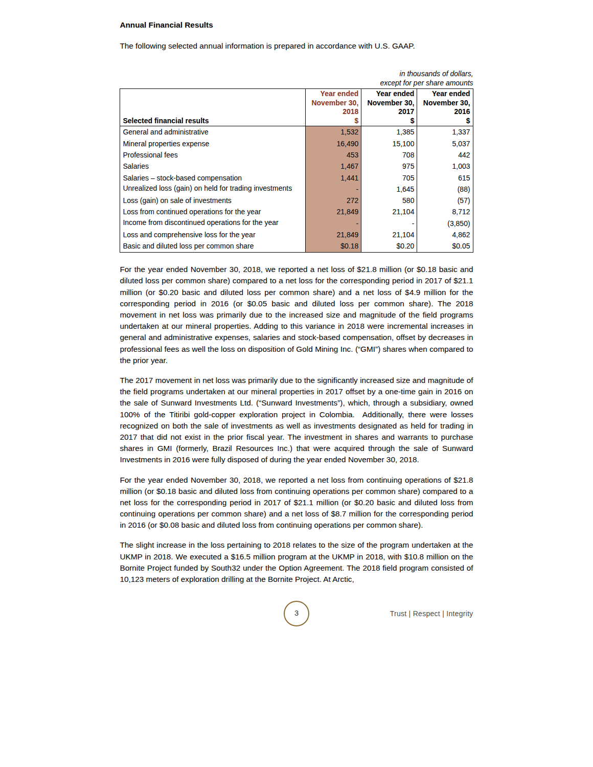Annual Financial Results
The following selected annual information is prepared in accordance with U.S. GAAP.
in thousands of dollars,
except for per share amounts
| Selected financial results | Year ended November 30, 2018 $ | Year ended November 30, 2017 $ | Year ended November 30, 2016 $ |
| --- | --- | --- | --- |
| General and administrative | 1,532 | 1,385 | 1,337 |
| Mineral properties expense | 16,490 | 15,100 | 5,037 |
| Professional fees | 453 | 708 | 442 |
| Salaries | 1,467 | 975 | 1,003 |
| Salaries – stock-based compensation | 1,441 | 705 | 615 |
| Unrealized loss (gain) on held for trading investments | - | 1,645 | (88) |
| Loss (gain) on sale of investments | 272 | 580 | (57) |
| Loss from continued operations for the year | 21,849 | 21,104 | 8,712 |
| Income from discontinued operations for the year | - | - | (3,850) |
| Loss and comprehensive loss for the year | 21,849 | 21,104 | 4,862 |
| Basic and diluted loss per common share | $0.18 | $0.20 | $0.05 |
For the year ended November 30, 2018, we reported a net loss of $21.8 million (or $0.18 basic and diluted loss per common share) compared to a net loss for the corresponding period in 2017 of $21.1 million (or $0.20 basic and diluted loss per common share) and a net loss of $4.9 million for the corresponding period in 2016 (or $0.05 basic and diluted loss per common share). The 2018 movement in net loss was primarily due to the increased size and magnitude of the field programs undertaken at our mineral properties. Adding to this variance in 2018 were incremental increases in general and administrative expenses, salaries and stock-based compensation, offset by decreases in professional fees as well the loss on disposition of Gold Mining Inc. (“GMI”) shares when compared to the prior year.
The 2017 movement in net loss was primarily due to the significantly increased size and magnitude of the field programs undertaken at our mineral properties in 2017 offset by a one-time gain in 2016 on the sale of Sunward Investments Ltd. (“Sunward Investments”), which, through a subsidiary, owned 100% of the Titiribi gold-copper exploration project in Colombia. Additionally, there were losses recognized on both the sale of investments as well as investments designated as held for trading in 2017 that did not exist in the prior fiscal year. The investment in shares and warrants to purchase shares in GMI (formerly, Brazil Resources Inc.) that were acquired through the sale of Sunward Investments in 2016 were fully disposed of during the year ended November 30, 2018.
For the year ended November 30, 2018, we reported a net loss from continuing operations of $21.8 million (or $0.18 basic and diluted loss from continuing operations per common share) compared to a net loss for the corresponding period in 2017 of $21.1 million (or $0.20 basic and diluted loss from continuing operations per common share) and a net loss of $8.7 million for the corresponding period in 2016 (or $0.08 basic and diluted loss from continuing operations per common share).
The slight increase in the loss pertaining to 2018 relates to the size of the program undertaken at the UKMP in 2018. We executed a $16.5 million program at the UKMP in 2018, with $10.8 million on the Bornite Project funded by South32 under the Option Agreement. The 2018 field program consisted of 10,123 meters of exploration drilling at the Bornite Project. At Arctic,
3
Trust | Respect | Integrity